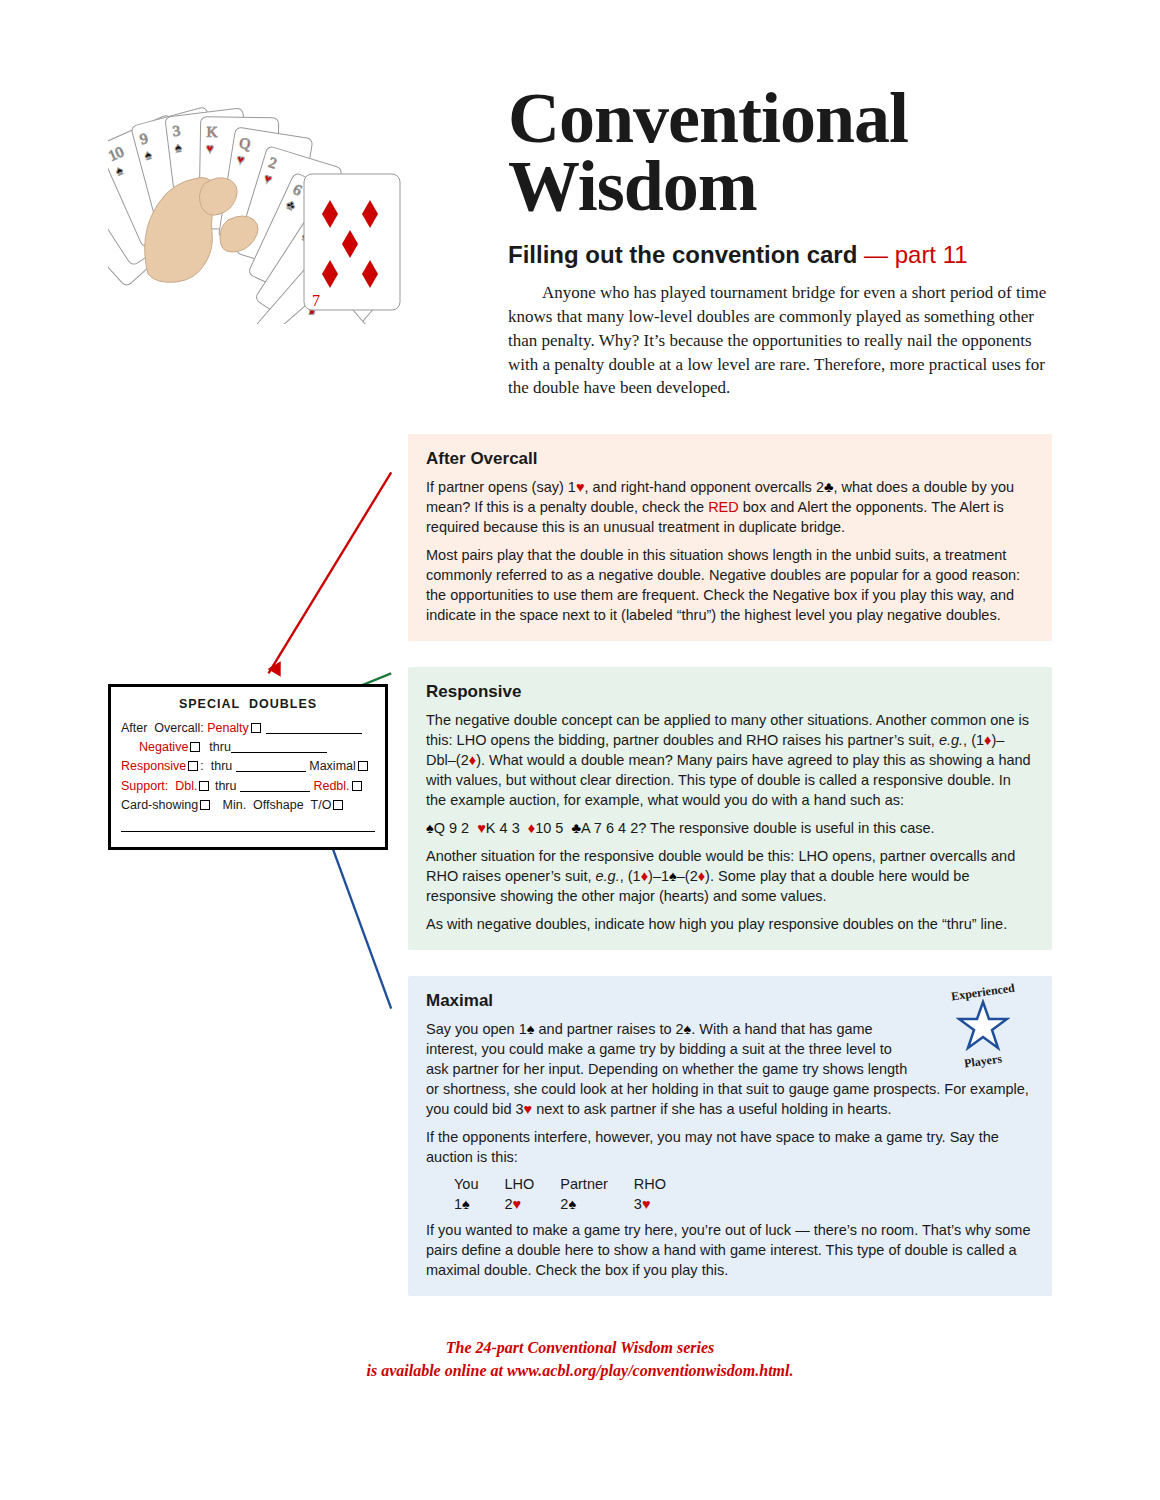A hand holding a fanned spread of playing cards K ♠ Q ♠ 10 ♠ 9 ♠ 3 ♠ K ♥ Q ♥ 2 ♥ 6 ♣ 3 ♣ 10 ♦ 8 ♦ 7 ♦ 7
Conventional
Wisdom
Filling out the convention card — part 11
Anyone who has played tournament bridge for even a short period of time knows that many low-level doubles are commonly played as something other than penalty. Why? It’s because the opportunities to really nail the opponents with a penalty double at a low level are rare. Therefore, more practical uses for the double have been developed.
SPECIAL DOUBLES
After Overcall: Penalty
Negative thru
Responsive : thru Maximal
Support: Dbl. thru Redbl.
Card-showing Min. Offshape T/O
After Overcall
If partner opens (say) 1♥, and right-hand opponent overcalls 2♣, what does a double by you mean? If this is a penalty double, check the RED box and Alert the opponents. The Alert is required because this is an unusual treatment in duplicate bridge.
Most pairs play that the double in this situation shows length in the unbid suits, a treatment commonly referred to as a negative double. Negative doubles are popular for a good reason: the opportunities to use them are frequent. Check the Negative box if you play this way, and indicate in the space next to it (labeled “thru”) the highest level you play negative doubles.
Responsive
The negative double concept can be applied to many other situations. Another common one is this: LHO opens the bidding, partner doubles and RHO raises his partner’s suit, e.g., (1♦)–Dbl–(2♦). What would a double mean? Many pairs have agreed to play this as showing a hand with values, but without clear direction. This type of double is called a responsive double. In the example auction, for example, what would you do with a hand such as:
♠Q 9 2 ♥K 4 3 ♦10 5 ♣A 7 6 4 2? The responsive double is useful in this case.
Another situation for the responsive double would be this: LHO opens, partner overcalls and RHO raises opener’s suit, e.g., (1♦)–1♠–(2♦). Some play that a double here would be responsive showing the other major (hearts) and some values.
As with negative doubles, indicate how high you play responsive doubles on the “thru” line.
Experienced Players
Maximal
Say you open 1♠ and partner raises to 2♠. With a hand that has game interest, you could make a game try by bidding a suit at the three level to ask partner for her input. Depending on whether the game try shows length or shortness, she could look at her holding in that suit to gauge game prospects. For example, you could bid 3♥ next to ask partner if she has a useful holding in hearts.
If the opponents interfere, however, you may not have space to make a game try. Say the auction is this:
| You | LHO | Partner | RHO |
| --- | --- | --- | --- |
| 1 ♠ | 2 ♥ | 2 ♠ | 3 ♥ |
If you wanted to make a game try here, you’re out of luck — there’s no room. That’s why some pairs define a double here to show a hand with game interest. This type of double is called a maximal double. Check the box if you play this.
The 24-part Conventional Wisdom series
is available online at www.acbl.org/play/conventionwisdom.html.